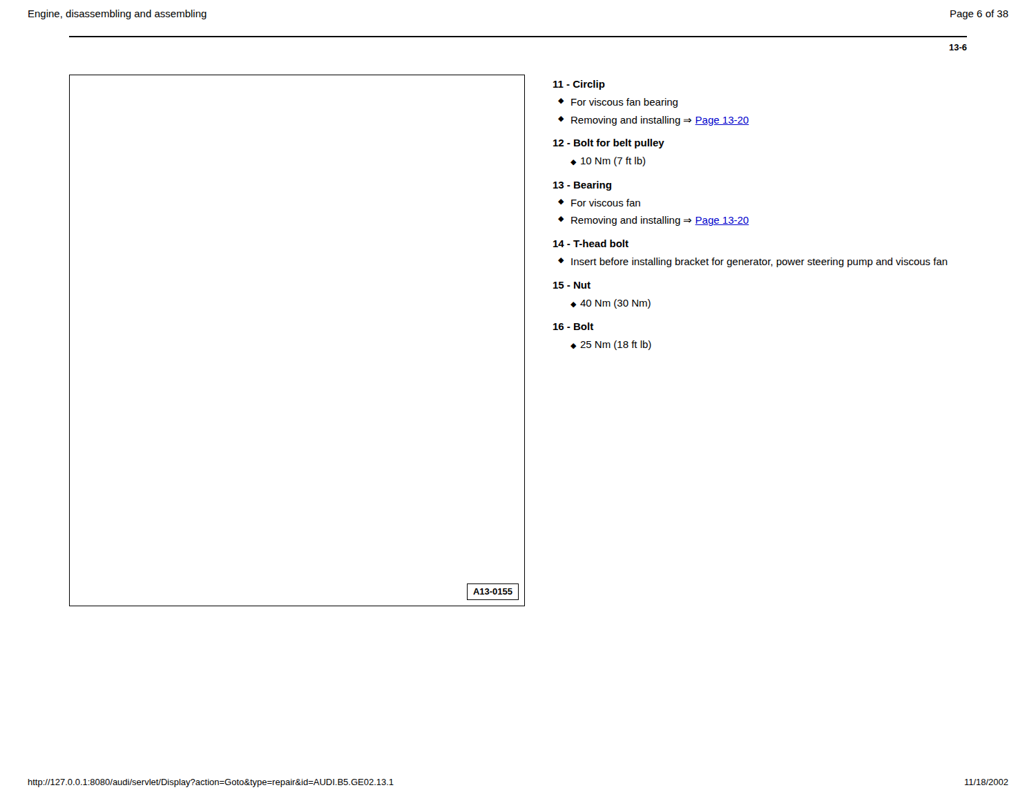Engine, disassembling and assembling
Page 6 of 38
13-6
A13-0155
11 - Circlip
For viscous fan bearing
Removing and installing ⇒ Page 13-20
12 - Bolt for belt pulley
10 Nm (7 ft lb)
13 - Bearing
For viscous fan
Removing and installing ⇒ Page 13-20
14 - T-head bolt
Insert before installing bracket for generator, power steering pump and viscous fan
15 - Nut
40 Nm (30 Nm)
16 - Bolt
25 Nm (18 ft lb)
http://127.0.0.1:8080/audi/servlet/Display?action=Goto&type=repair&id=AUDI.B5.GE02.13.1
11/18/2002